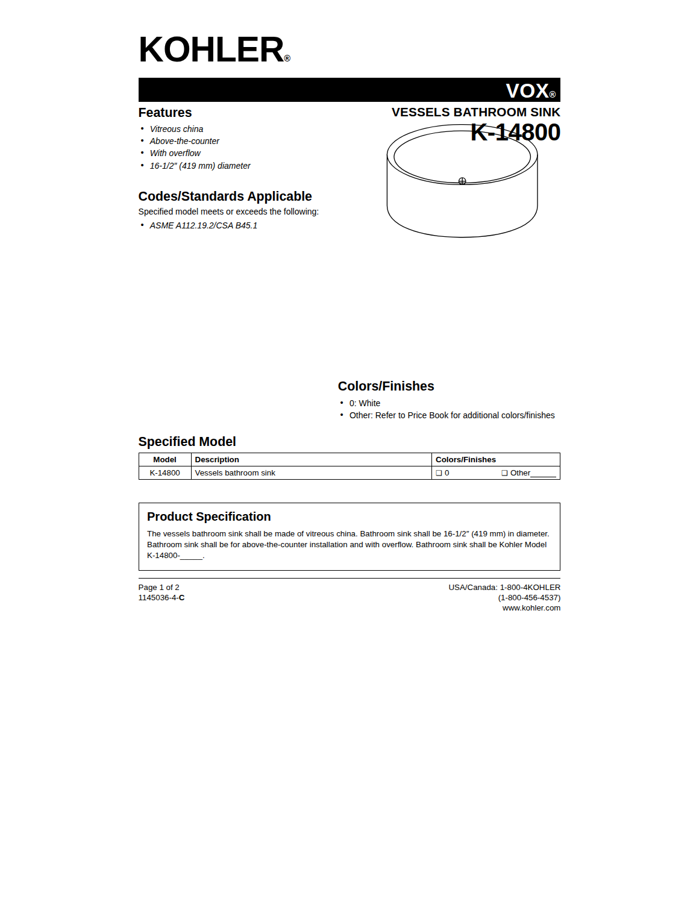KOHLER®
VOX®
Features
Vitreous china
Above-the-counter
With overflow
16-1/2″ (419 mm) diameter
VESSELS BATHROOM SINK
K-14800
Codes/Standards Applicable
Specified model meets or exceeds the following:
ASME A112.19.2/CSA B45.1
Colors/Finishes
0: White
Other: Refer to Price Book for additional colors/finishes
Specified Model
| Model | Description | Colors/Finishes |
| --- | --- | --- |
| K-14800 | Vessels bathroom sink | 0 Other |
Product Specification
The vessels bathroom sink shall be made of vitreous china. Bathroom sink shall be 16-1/2″ (419 mm) in diameter. Bathroom sink shall be for above-the-counter installation and with overflow. Bathroom sink shall be Kohler Model K-14800-_____.
Page 1 of 2
1145036-4-C
USA/Canada: 1-800-4KOHLER
(1-800-456-4537)
www.kohler.com